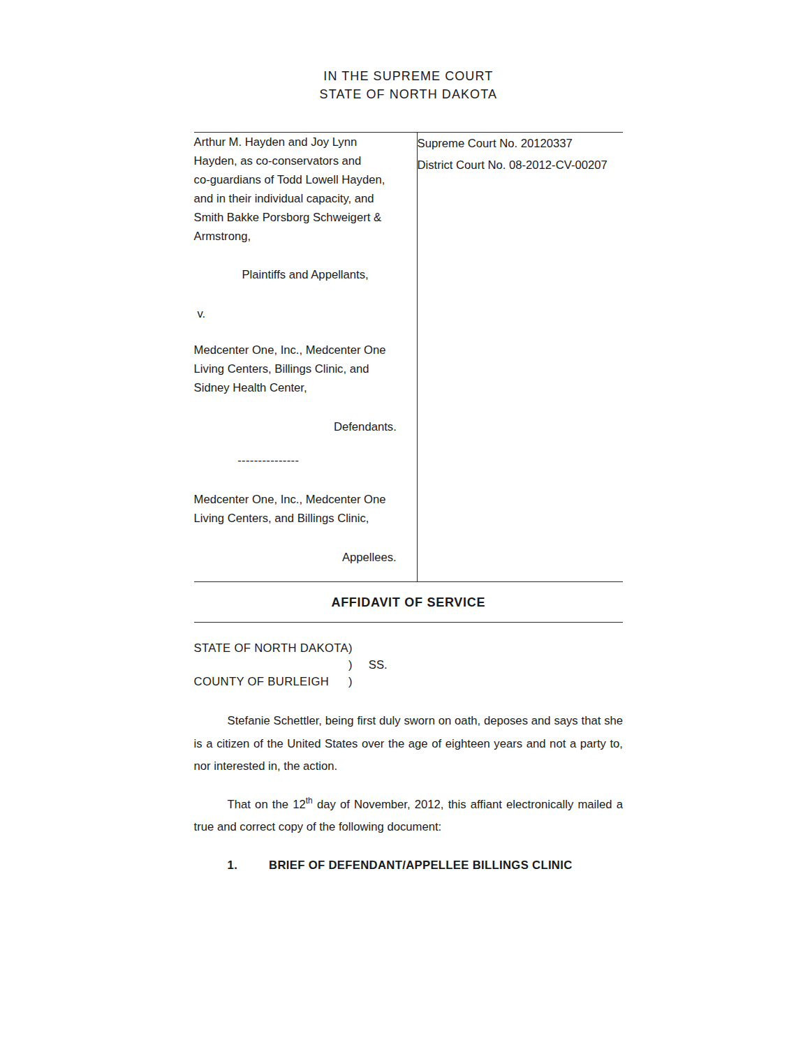IN THE SUPREME COURT
STATE OF NORTH DAKOTA
| Arthur M. Hayden and Joy Lynn Hayden, as co-conservators and co-guardians of Todd Lowell Hayden, and in their individual capacity, and Smith Bakke Porsborg Schweigert & Armstrong, Plaintiffs and Appellants, v. Medcenter One, Inc., Medcenter One Living Centers, Billings Clinic, and Sidney Health Center, Defendants. --------------- Medcenter One, Inc., Medcenter One Living Centers, and Billings Clinic, Appellees. | Supreme Court No. 20120337 District Court No. 08-2012-CV-00207 |
AFFIDAVIT OF SERVICE
| STATE OF NORTH DAKOTA | ) | |
| | ) | SS. |
| COUNTY OF BURLEIGH | ) | |
Stefanie Schettler, being first duly sworn on oath, deposes and says that she is a citizen of the United States over the age of eighteen years and not a party to, nor interested in, the action.
That on the 12th day of November, 2012, this affiant electronically mailed a true and correct copy of the following document:
1. BRIEF OF DEFENDANT/APPELLEE BILLINGS CLINIC